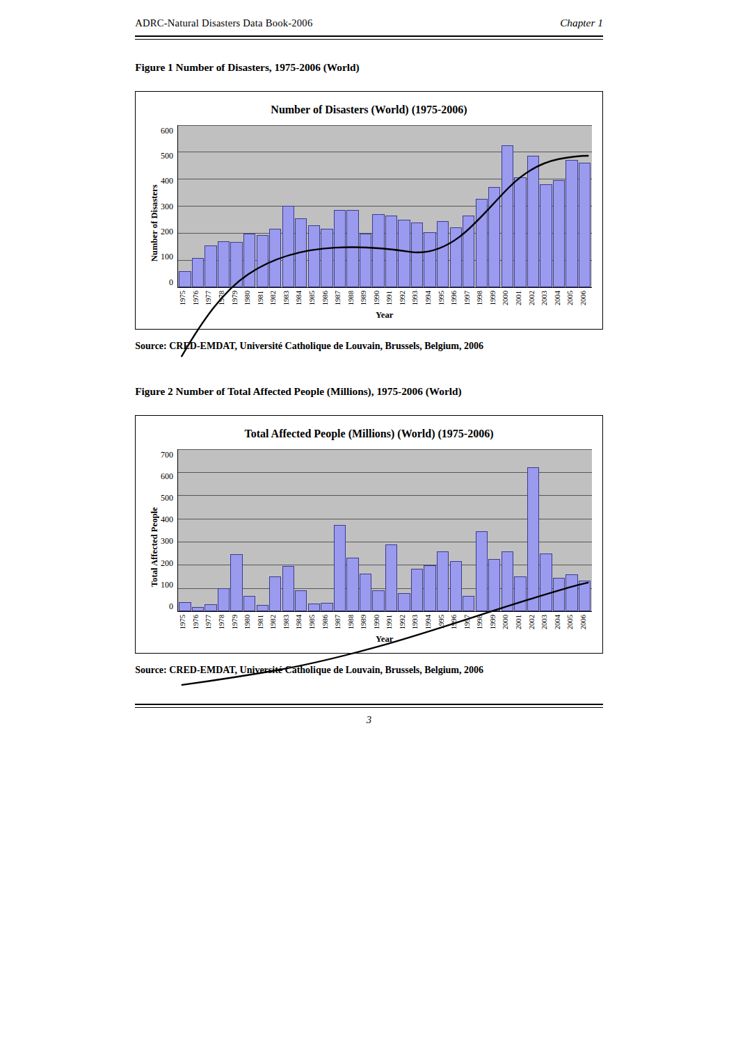ADRC-Natural Disasters Data Book-2006
Chapter 1
Figure 1 Number of Disasters, 1975-2006 (World)
Number of Disasters (World) (1975-2006)
Number of Disasters
6005004003002001000
19751976197719781979198019811982198319841985198619871988198919901991199219931994199519961997199819992000200120022003200420052006
Year
Source: CRED-EMDAT, Université Catholique de Louvain, Brussels, Belgium, 2006
Figure 2 Number of Total Affected People (Millions), 1975-2006 (World)
Total Affected People (Millions) (World) (1975-2006)
Total Affected People
7006005004003002001000
19751976197719781979198019811982198319841985198619871988198919901991199219931994199519961997199819992000200120022003200420052006
Year
Source: CRED-EMDAT, Université Catholique de Louvain, Brussels, Belgium, 2006
3